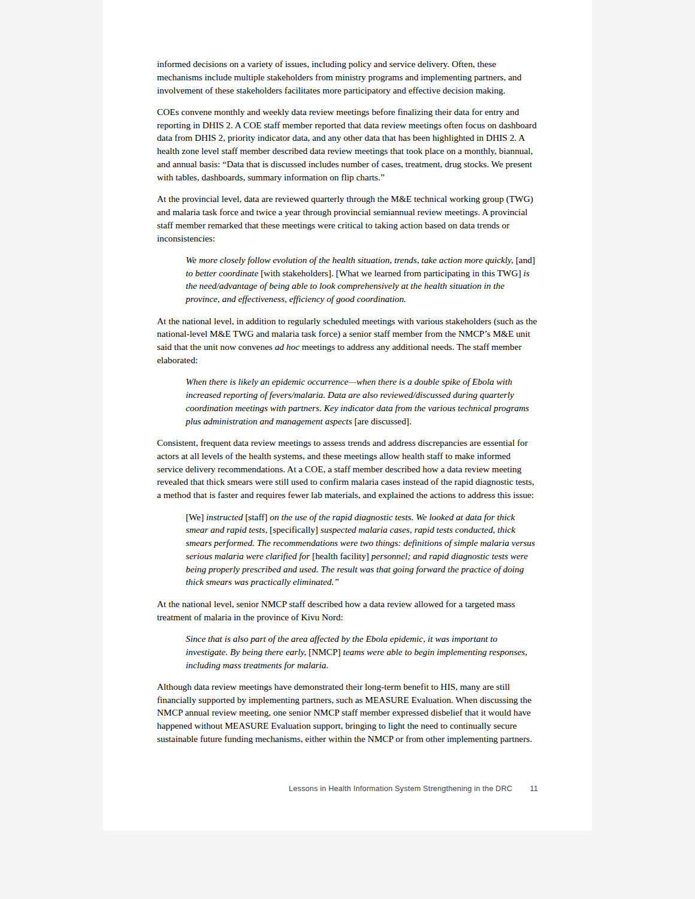informed decisions on a variety of issues, including policy and service delivery. Often, these mechanisms include multiple stakeholders from ministry programs and implementing partners, and involvement of these stakeholders facilitates more participatory and effective decision making.
COEs convene monthly and weekly data review meetings before finalizing their data for entry and reporting in DHIS 2. A COE staff member reported that data review meetings often focus on dashboard data from DHIS 2, priority indicator data, and any other data that has been highlighted in DHIS 2. A health zone level staff member described data review meetings that took place on a monthly, biannual, and annual basis: “Data that is discussed includes number of cases, treatment, drug stocks. We present with tables, dashboards, summary information on flip charts.”
At the provincial level, data are reviewed quarterly through the M&E technical working group (TWG) and malaria task force and twice a year through provincial semiannual review meetings. A provincial staff member remarked that these meetings were critical to taking action based on data trends or inconsistencies:
We more closely follow evolution of the health situation, trends, take action more quickly, [and] to better coordinate [with stakeholders]. [What we learned from participating in this TWG] is the need/advantage of being able to look comprehensively at the health situation in the province, and effectiveness, efficiency of good coordination.
At the national level, in addition to regularly scheduled meetings with various stakeholders (such as the national-level M&E TWG and malaria task force) a senior staff member from the NMCP’s M&E unit said that the unit now convenes ad hoc meetings to address any additional needs. The staff member elaborated:
When there is likely an epidemic occurrence—when there is a double spike of Ebola with increased reporting of fevers/malaria. Data are also reviewed/discussed during quarterly coordination meetings with partners. Key indicator data from the various technical programs plus administration and management aspects [are discussed].
Consistent, frequent data review meetings to assess trends and address discrepancies are essential for actors at all levels of the health systems, and these meetings allow health staff to make informed service delivery recommendations. At a COE, a staff member described how a data review meeting revealed that thick smears were still used to confirm malaria cases instead of the rapid diagnostic tests, a method that is faster and requires fewer lab materials, and explained the actions to address this issue:
[We] instructed [staff] on the use of the rapid diagnostic tests. We looked at data for thick smear and rapid tests, [specifically] suspected malaria cases, rapid tests conducted, thick smears performed. The recommendations were two things: definitions of simple malaria versus serious malaria were clarified for [health facility] personnel; and rapid diagnostic tests were being properly prescribed and used. The result was that going forward the practice of doing thick smears was practically eliminated.”
At the national level, senior NMCP staff described how a data review allowed for a targeted mass treatment of malaria in the province of Kivu Nord:
Since that is also part of the area affected by the Ebola epidemic, it was important to investigate. By being there early, [NMCP] teams were able to begin implementing responses, including mass treatments for malaria.
Although data review meetings have demonstrated their long-term benefit to HIS, many are still financially supported by implementing partners, such as MEASURE Evaluation. When discussing the NMCP annual review meeting, one senior NMCP staff member expressed disbelief that it would have happened without MEASURE Evaluation support, bringing to light the need to continually secure sustainable future funding mechanisms, either within the NMCP or from other implementing partners.
Lessons in Health Information System Strengthening in the DRC11